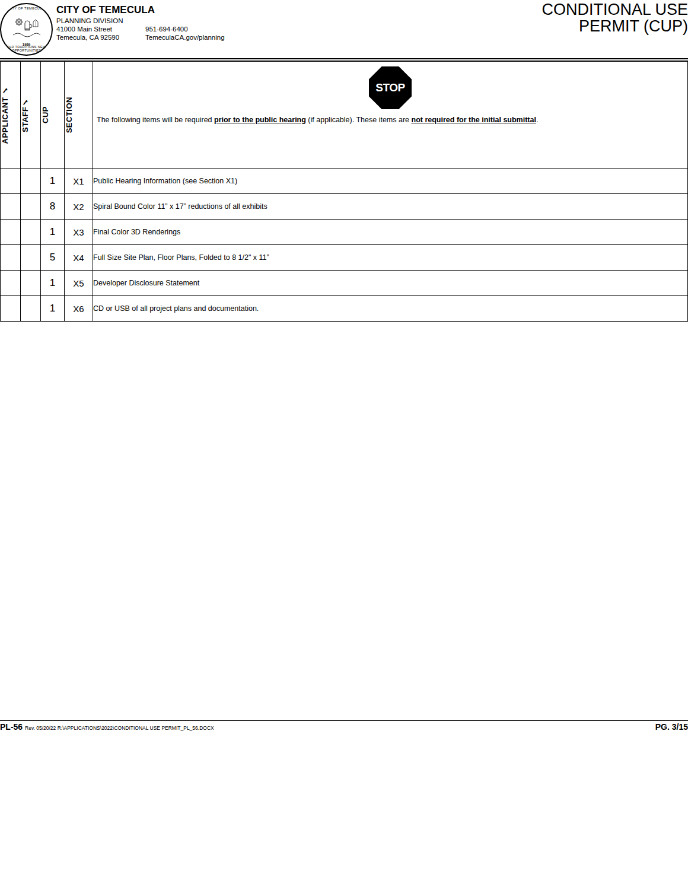CITY OF TEMECULA
1989
OLD TRADITIONS NEW OPPORTUNITIES
CITY OF TEMECULA
PLANNING DIVISION
41000 Main Street
951-694-6400
Temecula, CA 92590
TemeculaCA.gov/planning
CONDITIONAL USE
PERMIT (CUP)
| APPLICANT ✓ | STAFF✓ | CUP | SECTION | STOP The following items will be required prior to the public hearing (if applicable). These items are not required for the initial submittal . |
| | | 1 | X1 | Public Hearing Information (see Section X1) |
| | | 8 | X2 | Spiral Bound Color 11” x 17” reductions of all exhibits |
| | | 1 | X3 | Final Color 3D Renderings |
| | | 5 | X4 | Full Size Site Plan, Floor Plans, Folded to 8 1/2" x 11” |
| | | 1 | X5 | Developer Disclosure Statement |
| | | 1 | X6 | CD or USB of all project plans and documentation. |
PL-56 Rev. 05/20/22 R:\APPLICATIONS\2022\CONDITIONAL USE PERMIT_PL_56.DOCX
PG. 3/15